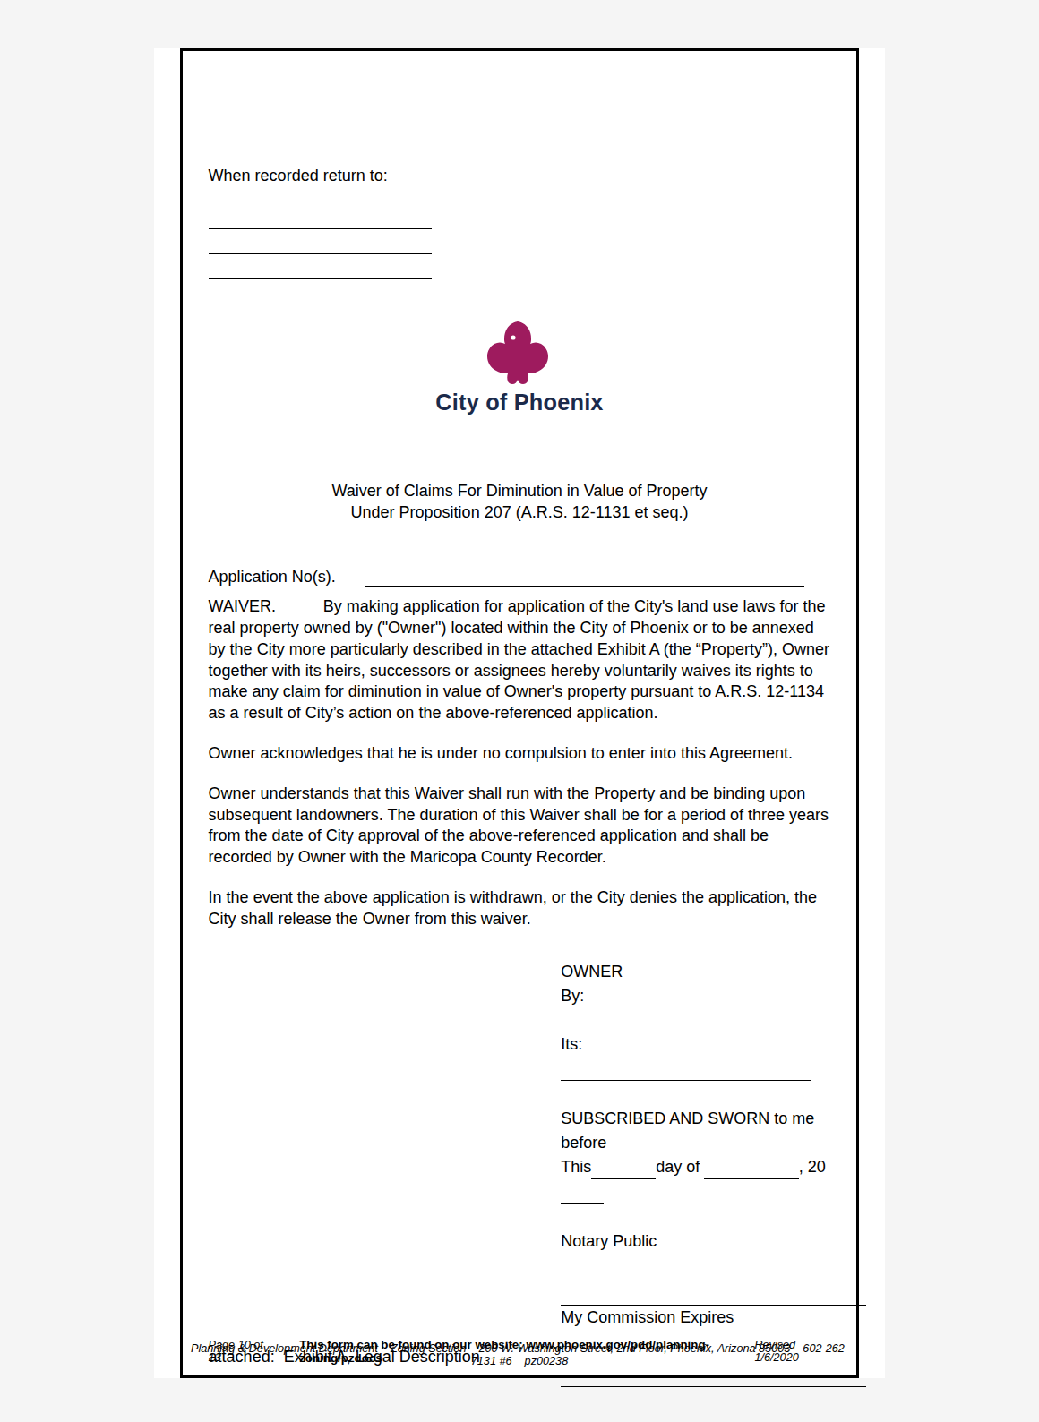When recorded return to:
City of Phoenix
Waiver of Claims For Diminution in Value of Property
Under Proposition 207 (A.R.S. 12-1131 et seq.)
Application No(s).
WAIVER. By making application for application of the City's land use laws for the real property owned by ("Owner") located within the City of Phoenix or to be annexed by the City more particularly described in the attached Exhibit A (the “Property”), Owner together with its heirs, successors or assignees hereby voluntarily waives its rights to make any claim for diminution in value of Owner's property pursuant to A.R.S. 12-1134 as a result of City’s action on the above-referenced application.
Owner acknowledges that he is under no compulsion to enter into this Agreement.
Owner understands that this Waiver shall run with the Property and be binding upon subsequent landowners. The duration of this Waiver shall be for a period of three years from the date of City approval of the above-referenced application and shall be recorded by Owner with the Maricopa County Recorder.
In the event the above application is withdrawn, or the City denies the application, the City shall release the Owner from this waiver.
OWNER
By:
Its:
SUBSCRIBED AND SWORN to me before
This day of , 20
Notary Public
My Commission Expires
attached: Exhibit A, Legal Description
Page 10 of 13 This form can be found on our website: www.phoenix.gov/pdd/planning-zoning/pzdocs Revised 1/6/2020
Planning & Development Department – Zoning Section – 200 W. Washington Street, 2nd Floor, Phoenix, Arizona 85003 – 602-262-7131 #6 pz00238